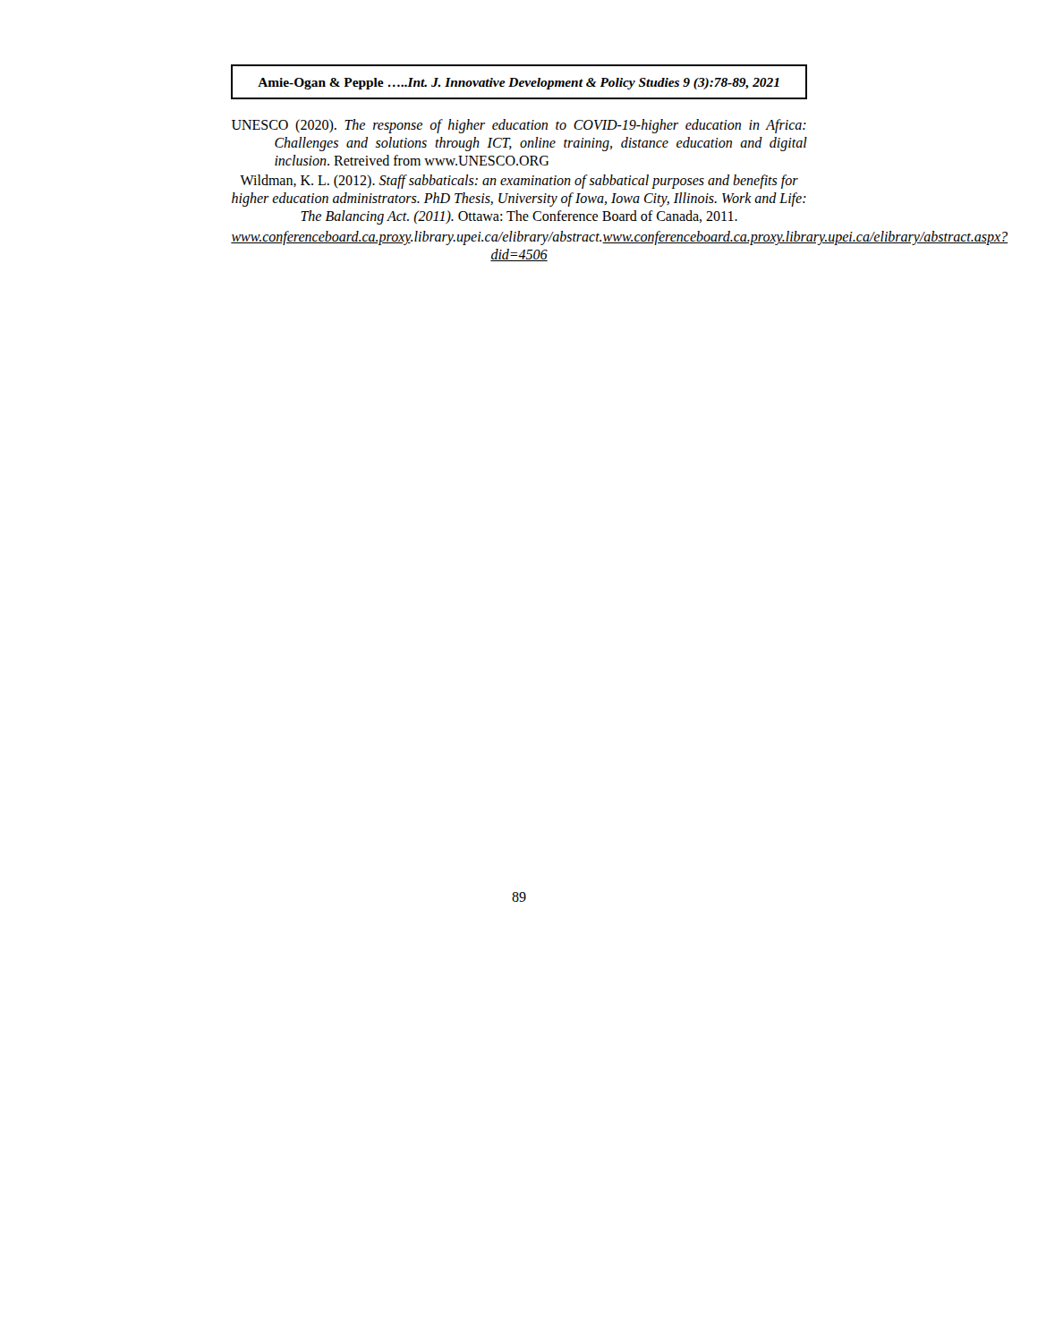Amie-Ogan & Pepple …..Int. J. Innovative Development & Policy Studies 9 (3):78-89, 2021
UNESCO (2020). The response of higher education to COVID-19-higher education in Africa: Challenges and solutions through ICT, online training, distance education and digital inclusion. Retreived from www.UNESCO.ORG
Wildman, K. L. (2012). Staff sabbaticals: an examination of sabbatical purposes and benefits for higher education administrators. PhD Thesis, University of Iowa, Iowa City, Illinois. Work and Life: The Balancing Act. (2011). Ottawa: The Conference Board of Canada, 2011.
www.conferenceboard.ca.proxy.library.upei.ca/elibrary/abstract. www.conferenceboard.ca.proxy.library.upei.ca/elibrary/abstract.aspx?did=4506
89